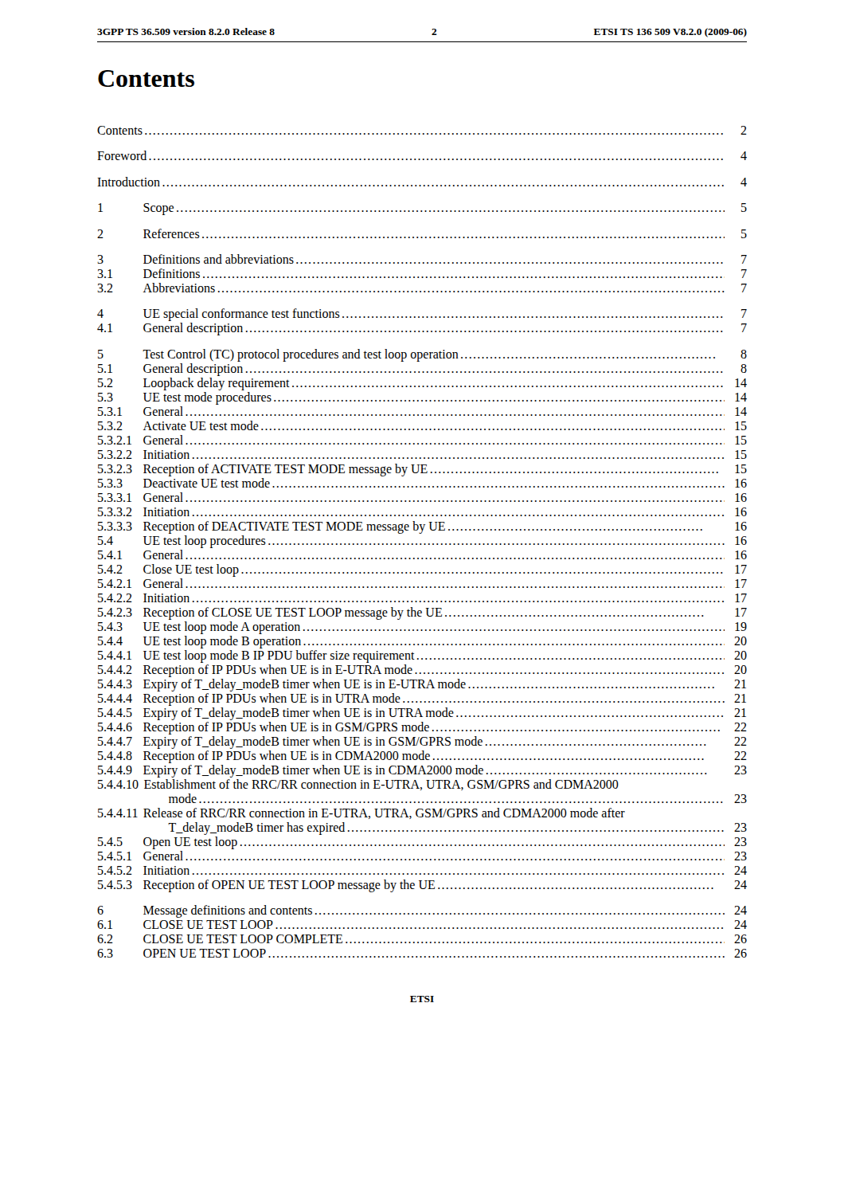3GPP TS 36.509 version 8.2.0 Release 8
2
ETSI TS 136 509 V8.2.0 (2009-06)
Contents
Contents.................................................................................................................................................. 2
Foreword................................................................................................................................................. 4
Introduction.............................................................................................................................................. 4
1 Scope............................................................................................................................................. 5
2 References.................................................................................................................................... 5
3 Definitions and abbreviations............................................................................................................. 7
3.1 Definitions................................................................................................................................................. 7
3.2 Abbreviations.............................................................................................................................................. 7
4 UE special conformance test functions................................................................................................. 7
4.1 General description..................................................................................................................................... 7
5 Test Control (TC) protocol procedures and test loop operation............................................................. 8
5.1 General description..................................................................................................................................... 8
5.2 Loopback delay requirement....................................................................................................................... 14
5.3 UE test mode procedures.............................................................................................................................. 14
5.3.1 General................................................................................................................................................. 14
5.3.2 Activate UE test mode............................................................................................................................. 15
5.3.2.1 General............................................................................................................................................. 15
5.3.2.2 Initiation............................................................................................................................................ 15
5.3.2.3 Reception of ACTIVATE TEST MODE message by UE..................................................................... 15
5.3.3 Deactivate UE test mode.......................................................................................................................... 16
5.3.3.1 General............................................................................................................................................. 16
5.3.3.2 Initiation............................................................................................................................................ 16
5.3.3.3 Reception of DEACTIVATE TEST MODE message by UE............................................................. 16
5.4 UE test loop procedures................................................................................................................................ 16
5.4.1 General................................................................................................................................................. 16
5.4.2 Close UE test loop................................................................................................................................. 17
5.4.2.1 General............................................................................................................................................. 17
5.4.2.2 Initiation............................................................................................................................................ 17
5.4.2.3 Reception of CLOSE UE TEST LOOP message by the UE.............................................................. 17
5.4.3 UE test loop mode A operation................................................................................................................. 19
5.4.4 UE test loop mode B operation................................................................................................................. 20
5.4.4.1 UE test loop mode B IP PDU buffer size requirement.......................................................................... 20
5.4.4.2 Reception of IP PDUs when UE is in E-UTRA mode............................................................................. 20
5.4.4.3 Expiry of T_delay_modeB timer when UE is in E-UTRA mode........................................................... 21
5.4.4.4 Reception of IP PDUs when UE is in UTRA mode............................................................................. 21
5.4.4.5 Expiry of T_delay_modeB timer when UE is in UTRA mode................................................................. 21
5.4.4.6 Reception of IP PDUs when UE is in GSM/GPRS mode..................................................................... 22
5.4.4.7 Expiry of T_delay_modeB timer when UE is in GSM/GPRS mode..................................................... 22
5.4.4.8 Reception of IP PDUs when UE is in CDMA2000 mode................................................................. 22
5.4.4.9 Expiry of T_delay_modeB timer when UE is in CDMA2000 mode..................................................... 23
5.4.4.10 Establishment of the RRC/RR connection in E-UTRA, UTRA, GSM/GPRS and CDMA2000
mode..................................................................................................................................................... 23
5.4.4.11 Release of RRC/RR connection in E-UTRA, UTRA, GSM/GPRS and CDMA2000 mode after
T_delay_modeB timer has expired................................................................................................. 23
5.4.5 Open UE test loop.................................................................................................................................. 23
5.4.5.1 General............................................................................................................................................. 23
5.4.5.2 Initiation............................................................................................................................................ 24
5.4.5.3 Reception of OPEN UE TEST LOOP message by the UE.................................................................. 24
6 Message definitions and contents....................................................................................................... 24
6.1 CLOSE UE TEST LOOP............................................................................................................................. 24
6.2 CLOSE UE TEST LOOP COMPLETE......................................................................................................... 26
6.3 OPEN UE TEST LOOP................................................................................................................................. 26
ETSI